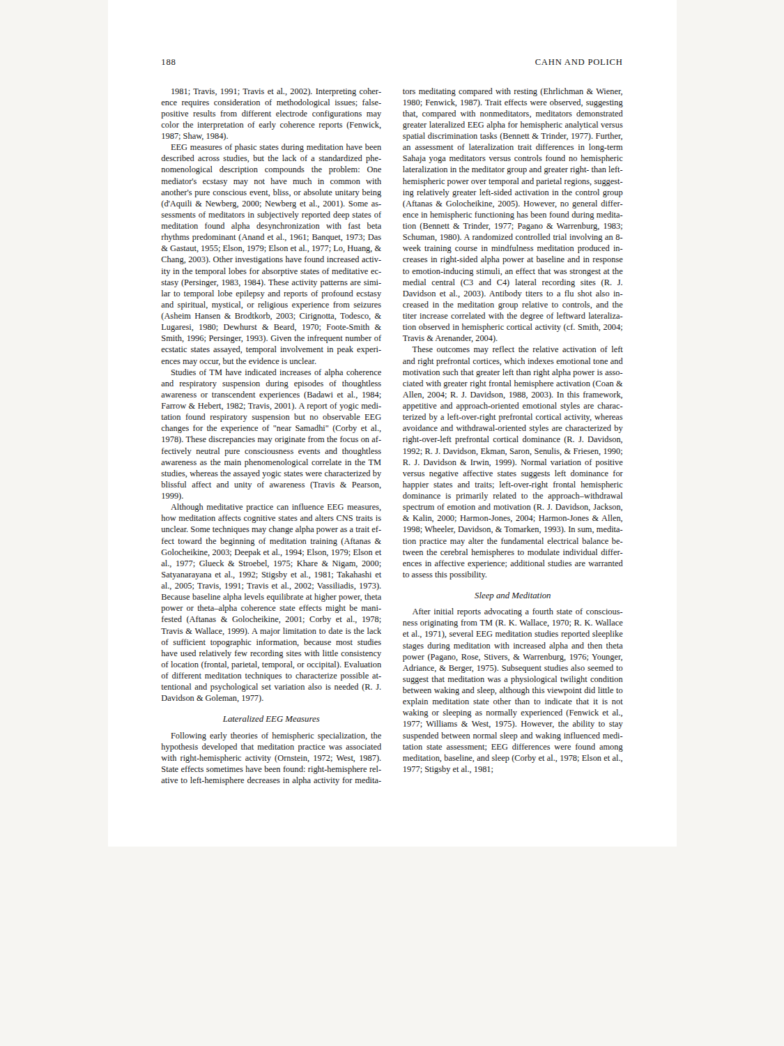188 Cahn and Polich
1981; Travis, 1991; Travis et al., 2002). Interpreting coherence requires consideration of methodological issues; false-positive results from different electrode configurations may color the interpretation of early coherence reports (Fenwick, 1987; Shaw, 1984).
EEG measures of phasic states during meditation have been described across studies, but the lack of a standardized phenomenological description compounds the problem: One mediator's ecstasy may not have much in common with another's pure conscious event, bliss, or absolute unitary being (d'Aquili & Newberg, 2000; Newberg et al., 2001). Some assessments of meditators in subjectively reported deep states of meditation found alpha desynchronization with fast beta rhythms predominant (Anand et al., 1961; Banquet, 1973; Das & Gastaut, 1955; Elson, 1979; Elson et al., 1977; Lo, Huang, & Chang, 2003). Other investigations have found increased activity in the temporal lobes for absorptive states of meditative ecstasy (Persinger, 1983, 1984). These activity patterns are similar to temporal lobe epilepsy and reports of profound ecstasy and spiritual, mystical, or religious experience from seizures (Asheim Hansen & Brodtkorb, 2003; Cirignotta, Todesco, & Lugaresi, 1980; Dewhurst & Beard, 1970; Foote-Smith & Smith, 1996; Persinger, 1993). Given the infrequent number of ecstatic states assayed, temporal involvement in peak experiences may occur, but the evidence is unclear.
Studies of TM have indicated increases of alpha coherence and respiratory suspension during episodes of thoughtless awareness or transcendent experiences (Badawi et al., 1984; Farrow & Hebert, 1982; Travis, 2001). A report of yogic meditation found respiratory suspension but no observable EEG changes for the experience of "near Samadhi" (Corby et al., 1978). These discrepancies may originate from the focus on affectively neutral pure consciousness events and thoughtless awareness as the main phenomenological correlate in the TM studies, whereas the assayed yogic states were characterized by blissful affect and unity of awareness (Travis & Pearson, 1999).
Although meditative practice can influence EEG measures, how meditation affects cognitive states and alters CNS traits is unclear. Some techniques may change alpha power as a trait effect toward the beginning of meditation training (Aftanas & Golocheikine, 2003; Deepak et al., 1994; Elson, 1979; Elson et al., 1977; Glueck & Stroebel, 1975; Khare & Nigam, 2000; Satyanarayana et al., 1992; Stigsby et al., 1981; Takahashi et al., 2005; Travis, 1991; Travis et al., 2002; Vassiliadis, 1973). Because baseline alpha levels equilibrate at higher power, theta power or theta–alpha coherence state effects might be manifested (Aftanas & Golocheikine, 2001; Corby et al., 1978; Travis & Wallace, 1999). A major limitation to date is the lack of sufficient topographic information, because most studies have used relatively few recording sites with little consistency of location (frontal, parietal, temporal, or occipital). Evaluation of different meditation techniques to characterize possible attentional and psychological set variation also is needed (R. J. Davidson & Goleman, 1977).
Lateralized EEG Measures
Following early theories of hemispheric specialization, the hypothesis developed that meditation practice was associated with right-hemispheric activity (Ornstein, 1972; West, 1987). State effects sometimes have been found: right-hemisphere relative to left-hemisphere decreases in alpha activity for meditators meditating compared with resting (Ehrlichman & Wiener, 1980; Fenwick, 1987). Trait effects were observed, suggesting that, compared with nonmeditators, meditators demonstrated greater lateralized EEG alpha for hemispheric analytical versus spatial discrimination tasks (Bennett & Trinder, 1977). Further, an assessment of lateralization trait differences in long-term Sahaja yoga meditators versus controls found no hemispheric lateralization in the meditator group and greater right- than left-hemispheric power over temporal and parietal regions, suggesting relatively greater left-sided activation in the control group (Aftanas & Golocheikine, 2005). However, no general difference in hemispheric functioning has been found during meditation (Bennett & Trinder, 1977; Pagano & Warrenburg, 1983; Schuman, 1980). A randomized controlled trial involving an 8-week training course in mindfulness meditation produced increases in right-sided alpha power at baseline and in response to emotion-inducing stimuli, an effect that was strongest at the medial central (C3 and C4) lateral recording sites (R. J. Davidson et al., 2003). Antibody titers to a flu shot also increased in the meditation group relative to controls, and the titer increase correlated with the degree of leftward lateralization observed in hemispheric cortical activity (cf. Smith, 2004; Travis & Arenander, 2004).
These outcomes may reflect the relative activation of left and right prefrontal cortices, which indexes emotional tone and motivation such that greater left than right alpha power is associated with greater right frontal hemisphere activation (Coan & Allen, 2004; R. J. Davidson, 1988, 2003). In this framework, appetitive and approach-oriented emotional styles are characterized by a left-over-right prefrontal cortical activity, whereas avoidance and withdrawal-oriented styles are characterized by right-over-left prefrontal cortical dominance (R. J. Davidson, 1992; R. J. Davidson, Ekman, Saron, Senulis, & Friesen, 1990; R. J. Davidson & Irwin, 1999). Normal variation of positive versus negative affective states suggests left dominance for happier states and traits; left-over-right frontal hemispheric dominance is primarily related to the approach–withdrawal spectrum of emotion and motivation (R. J. Davidson, Jackson, & Kalin, 2000; Harmon-Jones, 2004; Harmon-Jones & Allen, 1998; Wheeler, Davidson, & Tomarken, 1993). In sum, meditation practice may alter the fundamental electrical balance between the cerebral hemispheres to modulate individual differences in affective experience; additional studies are warranted to assess this possibility.
Sleep and Meditation
After initial reports advocating a fourth state of consciousness originating from TM (R. K. Wallace, 1970; R. K. Wallace et al., 1971), several EEG meditation studies reported sleeplike stages during meditation with increased alpha and then theta power (Pagano, Rose, Stivers, & Warrenburg, 1976; Younger, Adriance, & Berger, 1975). Subsequent studies also seemed to suggest that meditation was a physiological twilight condition between waking and sleep, although this viewpoint did little to explain meditation state other than to indicate that it is not waking or sleeping as normally experienced (Fenwick et al., 1977; Williams & West, 1975). However, the ability to stay suspended between normal sleep and waking influenced meditation state assessment; EEG differences were found among meditation, baseline, and sleep (Corby et al., 1978; Elson et al., 1977; Stigsby et al., 1981;